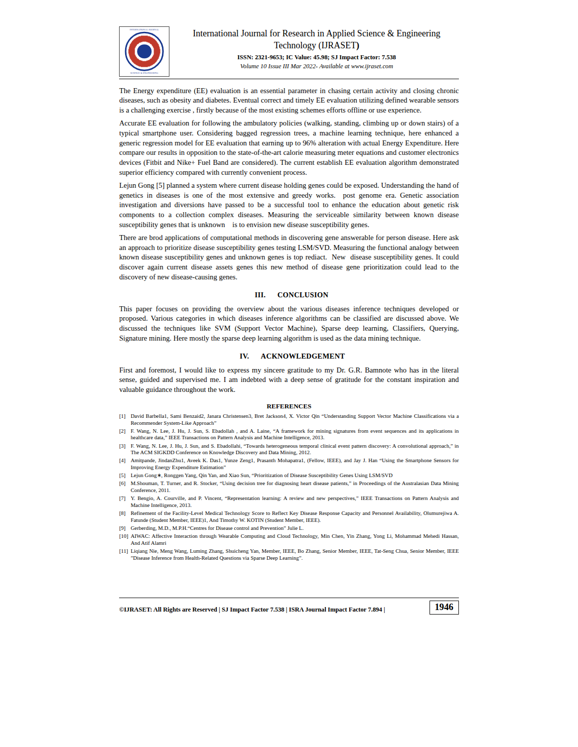INTERNATIONAL JOURNAL SCIENCE & ENGINEERING FOR RESEARCH IN APPLIED
International Journal for Research in Applied Science & Engineering Technology (IJRASET)
ISSN: 2321-9653; IC Value: 45.98; SJ Impact Factor: 7.538
Volume 10 Issue III Mar 2022- Available at www.ijraset.com
The Energy expenditure (EE) evaluation is an essential parameter in chasing certain activity and closing chronic diseases, such as obesity and diabetes. Eventual correct and timely EE evaluation utilizing defined wearable sensors is a challenging exercise , firstly because of the most existing schemes efforts offline or use experience.
Accurate EE evaluation for following the ambulatory policies (walking, standing, climbing up or down stairs) of a typical smartphone user. Considering bagged regression trees, a machine learning technique, here enhanced a generic regression model for EE evaluation that earning up to 96% alteration with actual Energy Expenditure. Here compare our results in opposition to the state-of-the-art calorie measuring meter equations and customer electronics devices (Fitbit and Nike+ Fuel Band are considered). The current establish EE evaluation algorithm demonstrated superior efficiency compared with currently convenient process.
Lejun Gong [5] planned a system where current disease holding genes could be exposed. Understanding the hand of genetics in diseases is one of the most extensive and greedy works. post genome era. Genetic association investigation and diversions have passed to be a successful tool to enhance the education about genetic risk components to a collection complex diseases. Measuring the serviceable similarity between known disease susceptibility genes that is unknown is to envision new disease susceptibility genes.
There are brod applications of computational methods in discovering gene answerable for person disease. Here ask an approach to prioritize disease susceptibility genes testing LSM/SVD. Measuring the functional analogy between known disease susceptibility genes and unknown genes is top rediact. New disease susceptibility genes. It could discover again current disease assets genes this new method of disease gene prioritization could lead to the discovery of new disease-causing genes.
III. CONCLUSION
This paper focuses on providing the overview about the various diseases inference techniques developed or proposed. Various categories in which diseases inference algorithms can be classified are discussed above. We discussed the techniques like SVM (Support Vector Machine), Sparse deep learning, Classifiers, Querying, Signature mining. Here mostly the sparse deep learning algorithm is used as the data mining technique.
IV. ACKNOWLEDGEMENT
First and foremost, I would like to express my sincere gratitude to my Dr. G.R. Bamnote who has in the literal sense, guided and supervised me. I am indebted with a deep sense of gratitude for the constant inspiration and valuable guidance throughout the work.
REFERENCES
David Barbella1, Sami Benzaid2, Janara Christensen3, Bret Jackson4, X. Victor Qin “Understanding Support Vector Machine Classifications via a Recommender System-Like Approach”
F. Wang, N. Lee, J. Hu, J. Sun, S. Ebadollah , and A. Laine, “A framework for mining signatures from event sequences and its applications in healthcare data,” IEEE Transactions on Pattern Analysis and Machine Intelligence, 2013.
F. Wang, N. Lee, J. Hu, J. Sun, and S. Ebadollahi, “Towards heterogeneous temporal clinical event pattern discovery: A convolutional approach,” in The ACM SIGKDD Conference on Knowledge Discovery and Data Mining, 2012.
Amitpande, JindanZhu1, Aveek K. Das1, Yunze Zeng1, Prasanth Mohapatra1, (Fellow, IEEE), and Jay J. Han “Using the Smartphone Sensors for Improving Energy Expenditure Estimation”
Lejun Gong∗, Ronggen Yang, Qin Yan, and Xiao Sun, “Prioritization of Disease Susceptibility Genes Using LSM/SVD
M.Shouman, T. Turner, and R. Stocker, “Using decision tree for diagnosing heart disease patients,” in Proceedings of the Australasian Data Mining Conference, 2011.
Y. Bengio, A. Courville, and P. Vincent, “Representation learning: A review and new perspectives,” IEEE Transactions on Pattern Analysis and Machine Intelligence, 2013.
Refinement of the Facility-Level Medical Technology Score to Reflect Key Disease Response Capacity and Personnel Availability, Olumurejiwa A. Fatunde (Student Member, IEEE)1, And Timothy W. KOTIN (Student Member, IEEE).
Gerberding, M.D., M.P.H.“Centres for Disease control and Prevention” Julie L.
AIWAC: Affective Interaction through Wearable Computing and Cloud Technology, Min Chen, Yin Zhang, Yong Li, Mohammad Mehedi Hassan, And Atif Alamri
Liqiang Nie, Meng Wang, Luming Zhang, Shuicheng Yan, Member, IEEE, Bo Zhang, Senior Member, IEEE, Tat-Seng Chua, Senior Member, IEEE ”Disease Inference from Health-Related Questions via Sparse Deep Learning”.
©IJRASET: All Rights are Reserved | SJ Impact Factor 7.538 | ISRA Journal Impact Factor 7.894 |
1946